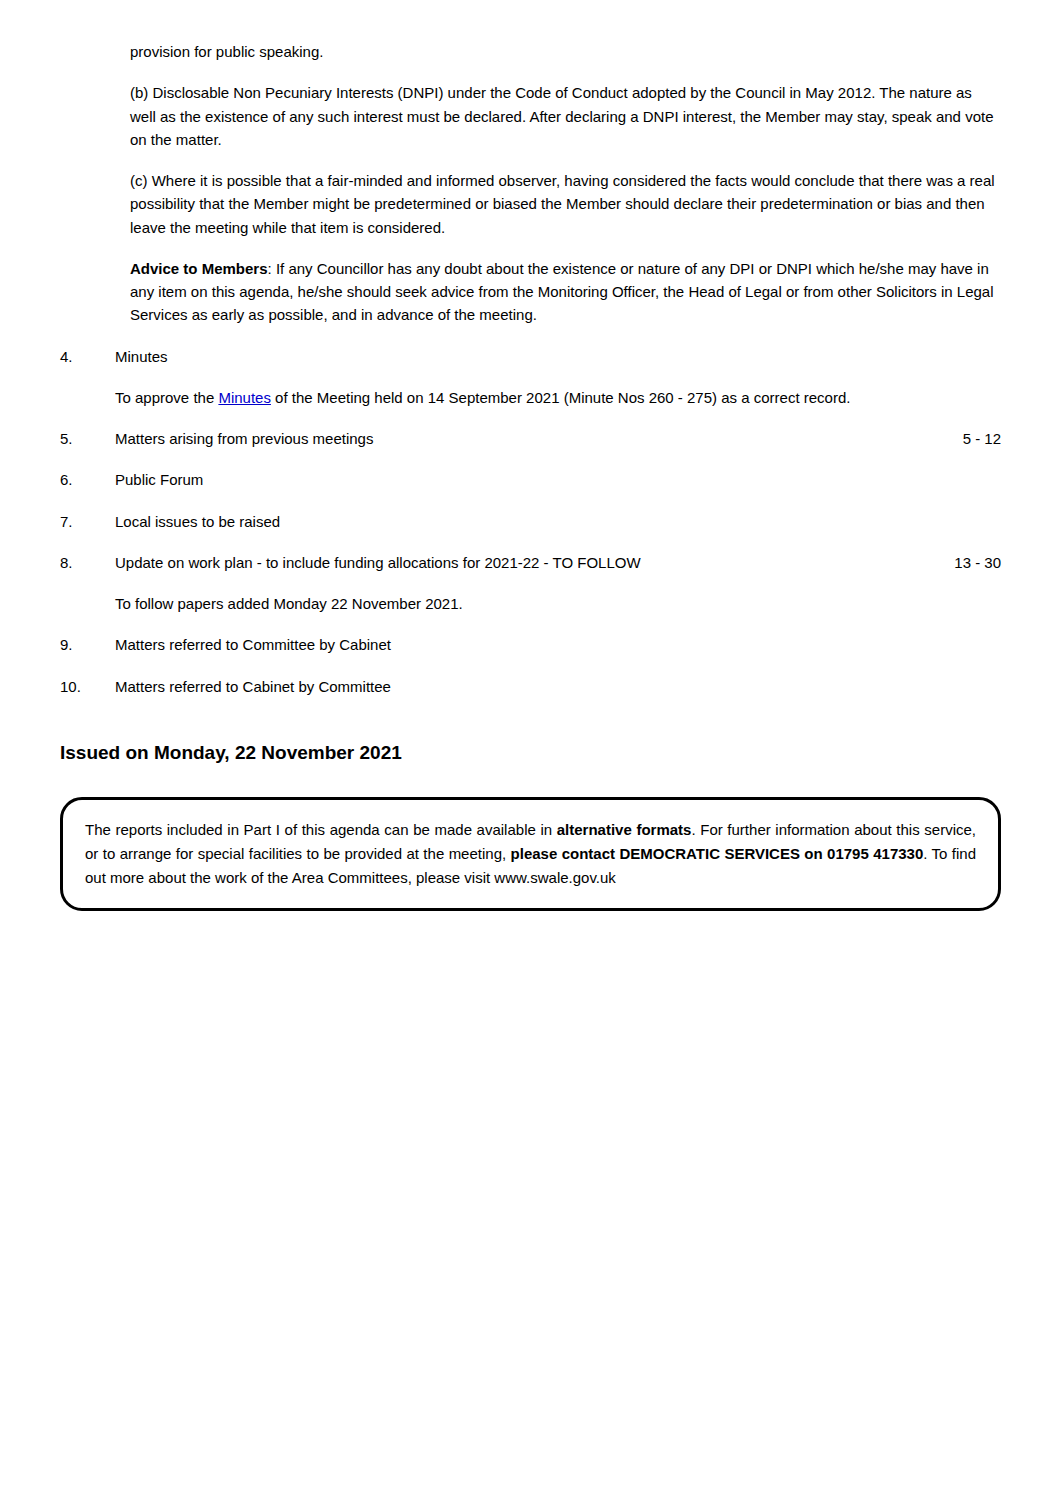provision for public speaking.
(b) Disclosable Non Pecuniary Interests (DNPI) under the Code of Conduct adopted by the Council in May 2012. The nature as well as the existence of any such interest must be declared. After declaring a DNPI interest, the Member may stay, speak and vote on the matter.
(c) Where it is possible that a fair-minded and informed observer, having considered the facts would conclude that there was a real possibility that the Member might be predetermined or biased the Member should declare their predetermination or bias and then leave the meeting while that item is considered.
Advice to Members: If any Councillor has any doubt about the existence or nature of any DPI or DNPI which he/she may have in any item on this agenda, he/she should seek advice from the Monitoring Officer, the Head of Legal or from other Solicitors in Legal Services as early as possible, and in advance of the meeting.
4.
Minutes
To approve the Minutes of the Meeting held on 14 September 2021 (Minute Nos 260 - 275) as a correct record.
5.
Matters arising from previous meetings
5 - 12
6.
Public Forum
7.
Local issues to be raised
8.
Update on work plan - to include funding allocations for 2021-22 - TO FOLLOW
13 - 30
To follow papers added Monday 22 November 2021.
9.
Matters referred to Committee by Cabinet
10.
Matters referred to Cabinet by Committee
Issued on Monday, 22 November 2021
The reports included in Part I of this agenda can be made available in alternative formats. For further information about this service, or to arrange for special facilities to be provided at the meeting, please contact DEMOCRATIC SERVICES on 01795 417330. To find out more about the work of the Area Committees, please visit www.swale.gov.uk